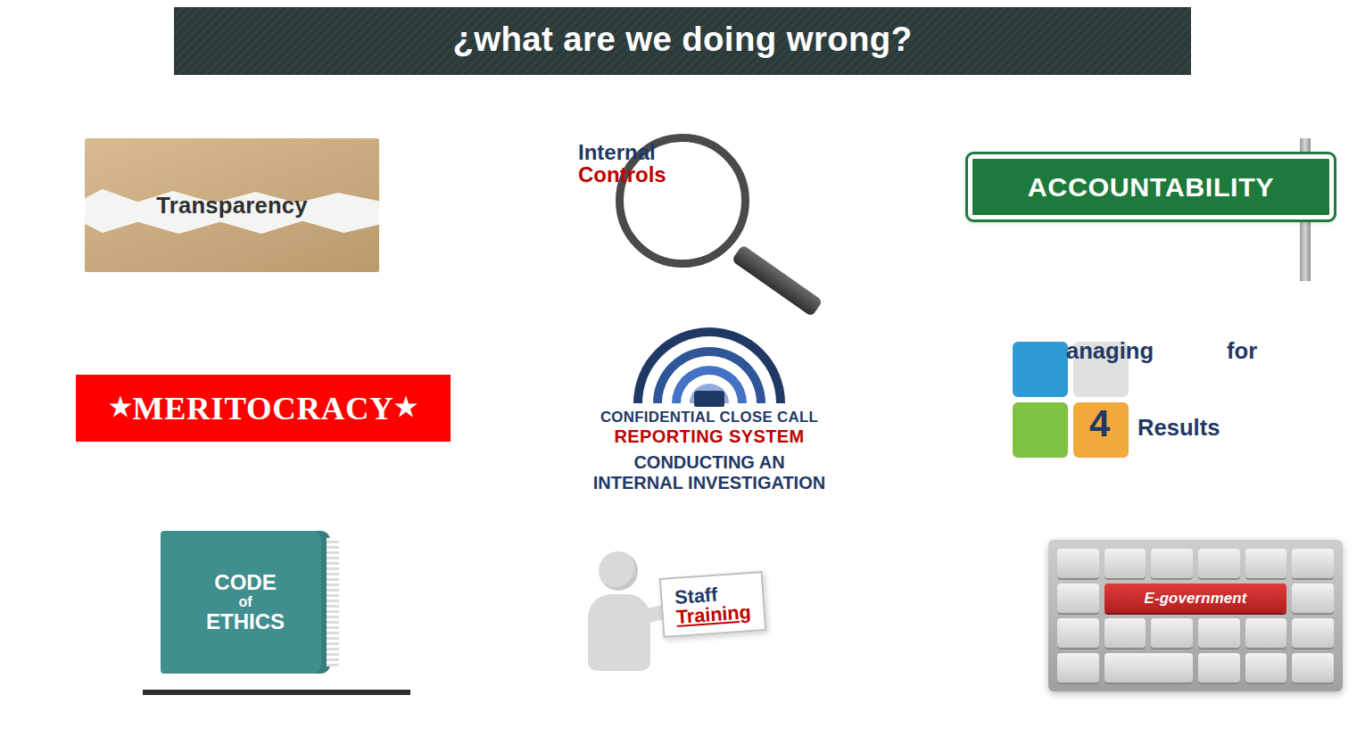¿what are we doing wrong?
Transparency
InternalControls
ACCOUNTABILITY
★MERITOCRACY★
CONFIDENTIAL CLOSE CALL
REPORTING SYSTEM
CONDUCTING AN
INTERNAL INVESTIGATION
anaging
for
4
Results
CODEof ETHICS
Staff
Training
E-government